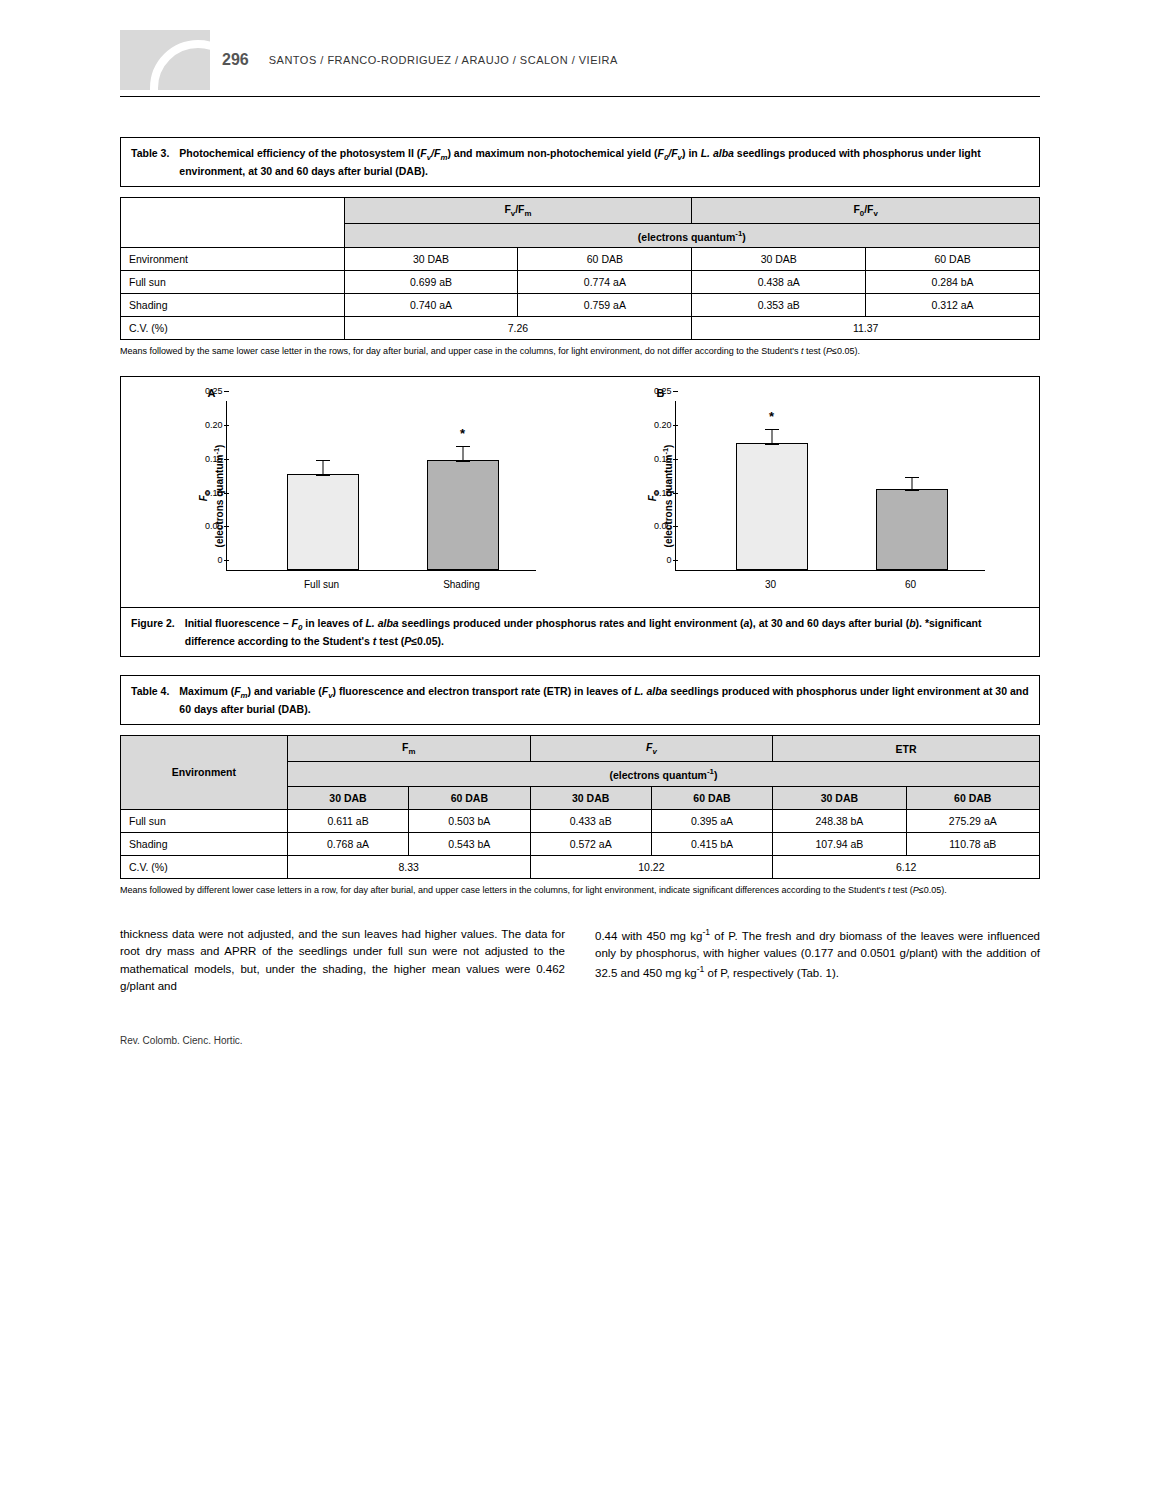296
SANTOS / FRANCO-RODRIGUEZ / ARAUJO / SCALON / VIEIRA
Table 3. Photochemical efficiency of the photosystem II (Fv/Fm) and maximum non-photochemical yield (F0/Fv) in L. alba seedlings produced with phosphorus under light environment, at 30 and 60 days after burial (DAB).
| | F v /F m | F 0 /F v |
| --- | --- | --- |
| (electrons quantum -1 ) |
| Environment | 30 DAB | 60 DAB | 30 DAB | 60 DAB |
| Full sun | 0.699 aB | 0.774 aA | 0.438 aA | 0.284 bA |
| Shading | 0.740 aA | 0.759 aA | 0.353 aB | 0.312 aA |
| C.V. (%) | 7.26 | 11.37 |
Means followed by the same lower case letter in the rows, for day after burial, and upper case in the columns, for light environment, do not differ according to the Student's t test (P≤0.05).
A
F0
(electrons quantum-1)
0.25
0.20
0.15
0.10
0.05
0
Full sun
*
Shading
B
F0
(electrons quantum-1)
0.25
0.20
0.15
0.10
0.05
0
*
30
60
Figure 2. Initial fluorescence – F0 in leaves of L. alba seedlings produced under phosphorus rates and light environment (a), at 30 and 60 days after burial (b). *significant difference according to the Student's t test (P≤0.05).
Table 4. Maximum (Fm) and variable (Fv) fluorescence and electron transport rate (ETR) in leaves of L. alba seedlings produced with phosphorus under light environment at 30 and 60 days after burial (DAB).
| Environment | F m | F v | ETR |
| --- | --- | --- | --- |
| (electrons quantum -1 ) |
| 30 DAB | 60 DAB | 30 DAB | 60 DAB | 30 DAB | 60 DAB |
| Full sun | 0.611 aB | 0.503 bA | 0.433 aB | 0.395 aA | 248.38 bA | 275.29 aA |
| Shading | 0.768 aA | 0.543 bA | 0.572 aA | 0.415 bA | 107.94 aB | 110.78 aB |
| C.V. (%) | 8.33 | 10.22 | 6.12 |
Means followed by different lower case letters in a row, for day after burial, and upper case letters in the columns, for light environment, indicate significant differences according to the Student's t test (P≤0.05).
thickness data were not adjusted, and the sun leaves had higher values. The data for root dry mass and APRR of the seedlings under full sun were not adjusted to the mathematical models, but, under the shading, the higher mean values were 0.462 g/plant and
0.44 with 450 mg kg-1 of P. The fresh and dry biomass of the leaves were influenced only by phosphorus, with higher values (0.177 and 0.0501 g/plant) with the addition of 32.5 and 450 mg kg-1 of P, respectively (Tab. 1).
Rev. Colomb. Cienc. Hortic.